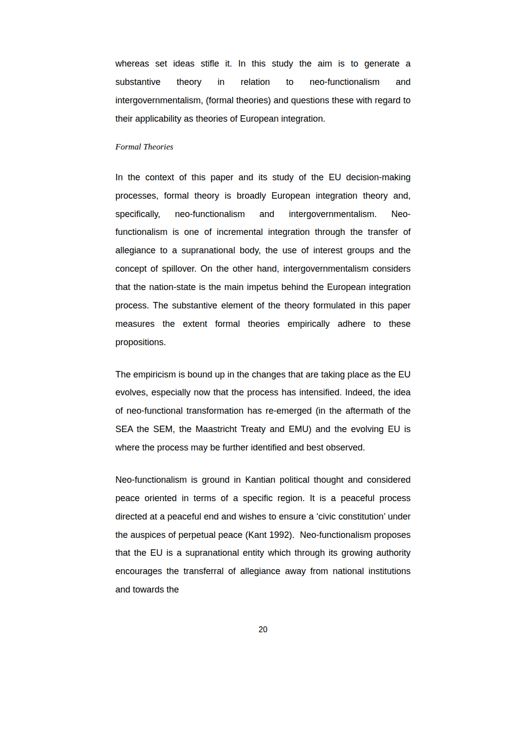whereas set ideas stifle it. In this study the aim is to generate a substantive theory in relation to neo-functionalism and intergovernmentalism, (formal theories) and questions these with regard to their applicability as theories of European integration.
Formal Theories
In the context of this paper and its study of the EU decision-making processes, formal theory is broadly European integration theory and, specifically, neo-functionalism and intergovernmentalism. Neo-functionalism is one of incremental integration through the transfer of allegiance to a supranational body, the use of interest groups and the concept of spillover. On the other hand, intergovernmentalism considers that the nation-state is the main impetus behind the European integration process. The substantive element of the theory formulated in this paper measures the extent formal theories empirically adhere to these propositions.
The empiricism is bound up in the changes that are taking place as the EU evolves, especially now that the process has intensified. Indeed, the idea of neo-functional transformation has re-emerged (in the aftermath of the SEA the SEM, the Maastricht Treaty and EMU) and the evolving EU is where the process may be further identified and best observed.
Neo-functionalism is ground in Kantian political thought and considered peace oriented in terms of a specific region. It is a peaceful process directed at a peaceful end and wishes to ensure a ‘civic constitution’ under the auspices of perpetual peace (Kant 1992). Neo-functionalism proposes that the EU is a supranational entity which through its growing authority encourages the transferral of allegiance away from national institutions and towards the
20